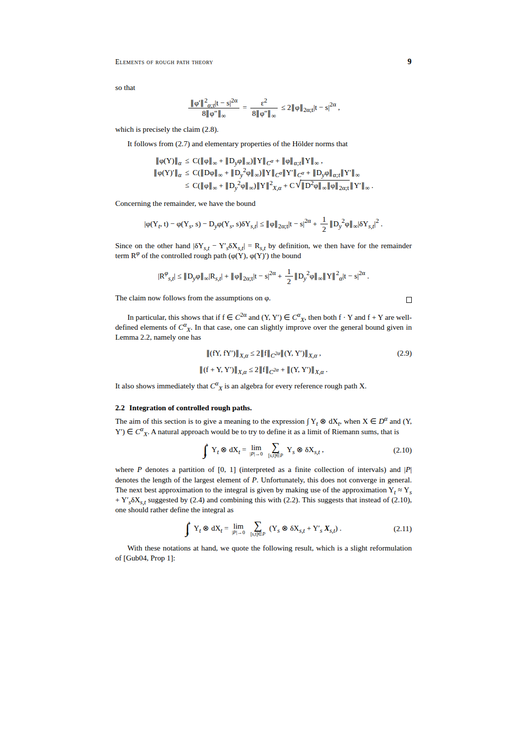Elements of rough path theory 9
so that
∥φ′∥2α;t|t − s|2α 8∥φ″∥∞ = ε28∥φ″∥∞ ≤ 2∥φ∥2α;t|t − s|2α ,
which is precisely the claim (2.8).
It follows from (2.7) and elementary properties of the Hölder norms that
∥φ(Y)∥α
≤
C(∥φ∥∞ + ∥Dyφ∥∞)∥Y∥Cα + ∥φ∥α;t∥Y∥∞ ,
∥φ(Y)′∥α
≤
C(∥Dφ∥∞ + ∥Dy2φ∥∞)∥Y∥Cα∥Y′∥Cα + ∥Dyφ∥α;t∥Y′∥∞
≤
C(∥φ∥∞ + ∥Dy2φ∥∞)∥Y∥2X,α + C∥D2φ∥∞∥φ∥2α;t∥Y′∥∞ .
Concerning the remainder, we have the bound
|φ(Yt, t) − φ(Ys, s) − Dyφ(Ys, s)δYs,t| ≤ ∥φ∥2α;t|t − s|2α + 12∥Dy2φ∥∞|δYs,t|2 .
Since on the other hand |δYs,t − Y′sδXs,t| = Rs,t by definition, we then have for the remainder term Rφ of the controlled rough path (φ(Y), φ(Y)′) the bound
|Rφs,t| ≤ ∥Dyφ∥∞|Rs,t| + ∥φ∥2α;t|t − s|2α + 12∥Dy2φ∥∞∥Y∥2α|t − s|2α .
The claim now follows from the assumptions on φ.
In particular, this shows that if f ∈ C2α and (Y, Y′) ∈ CαX, then both f · Y and f + Y are well-defined elements of CαX. In that case, one can slightly improve over the general bound given in Lemma 2.2, namely one has
(2.9) ∥(fY, fY′)∥X,α ≤ 2∥f∥C2α∥(Y, Y′)∥X,α ,
∥(f + Y, Y′)∥X,α ≤ 2∥f∥C2α + ∥(Y, Y′)∥X,α .
It also shows immediately that CαX is an algebra for every reference rough path X.
2.2 Integration of controlled rough paths.
The aim of this section is to give a meaning to the expression ∫ Yt ⊗ dXt, when X ∈ Dα and (Y, Y′) ∈ CαX. A natural approach would be to try to define it as a limit of Riemann sums, that is
(2.10) ∫10 Yt ⊗ dXt = lim|P|→0 ∑[s,t]∈P Ys ⊗ δXs,t ,
where P denotes a partition of [0, 1] (interpreted as a finite collection of intervals) and |P| denotes the length of the largest element of P. Unfortunately, this does not converge in general. The next best approximation to the integral is given by making use of the approximation Yt ≈ Ys + Y′sδXs,t suggested by (2.4) and combining this with (2.2). This suggests that instead of (2.10), one should rather define the integral as
(2.11) ∫10 Yt ⊗ dXt = lim|P|→0 ∑[s,t]∈P (Ys ⊗ δXs,t + Y′s Xs,t) .
With these notations at hand, we quote the following result, which is a slight reformulation of [Gub04, Prop 1]: